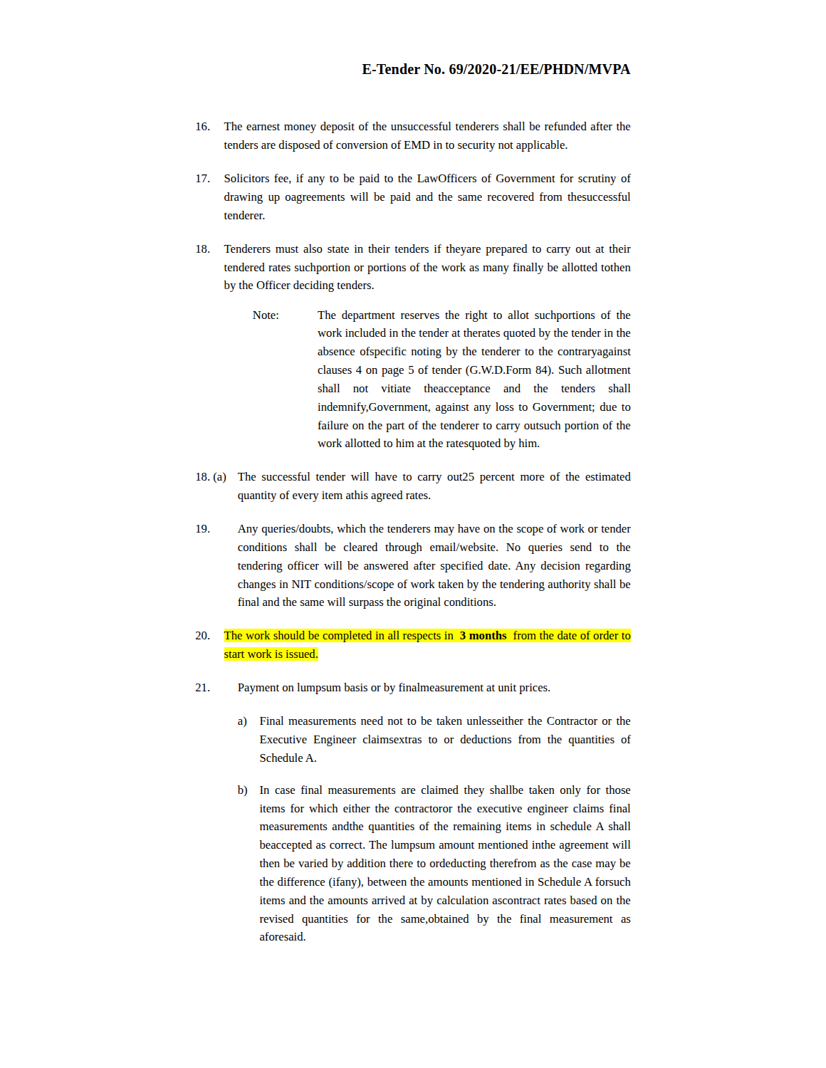E-Tender No. 69/2020-21/EE/PHDN/MVPA
16. The earnest money deposit of the unsuccessful tenderers shall be refunded after the tenders are disposed of conversion of EMD in to security not applicable.
17. Solicitors fee, if any to be paid to the LawOfficers of Government for scrutiny of drawing up oagreements will be paid and the same recovered from thesuccessful tenderer.
18. Tenderers must also state in their tenders if theyare prepared to carry out at their tendered rates suchportion or portions of the work as many finally be allotted tothen by the Officer deciding tenders.
Note: The department reserves the right to allot suchportions of the work included in the tender at therates quoted by the tender in the absence ofspecific noting by the tenderer to the contraryagainst clauses 4 on page 5 of tender (G.W.D.Form 84). Such allotment shall not vitiate theacceptance and the tenders shall indemnify,Government, against any loss to Government; due to failure on the part of the tenderer to carry outsuch portion of the work allotted to him at the ratesquoted by him.
18. (a) The successful tender will have to carry out25 percent more of the estimated quantity of every item athis agreed rates.
19. Any queries/doubts, which the tenderers may have on the scope of work or tender conditions shall be cleared through email/website. No queries send to the tendering officer will be answered after specified date. Any decision regarding changes in NIT conditions/scope of work taken by the tendering authority shall be final and the same will surpass the original conditions.
20. The work should be completed in all respects in 3 months from the date of order to start work is issued.
21. Payment on lumpsum basis or by finalmeasurement at unit prices.
a) Final measurements need not to be taken unlesseither the Contractor or the Executive Engineer claimsextras to or deductions from the quantities of Schedule A.
b) In case final measurements are claimed they shallbe taken only for those items for which either the contractoror the executive engineer claims final measurements andthe quantities of the remaining items in schedule A shall beaccepted as correct. The lumpsum amount mentioned inthe agreement will then be varied by addition there to ordeducting therefrom as the case may be the difference (ifany), between the amounts mentioned in Schedule A forsuch items and the amounts arrived at by calculation ascontract rates based on the revised quantities for the same,obtained by the final measurement as aforesaid.